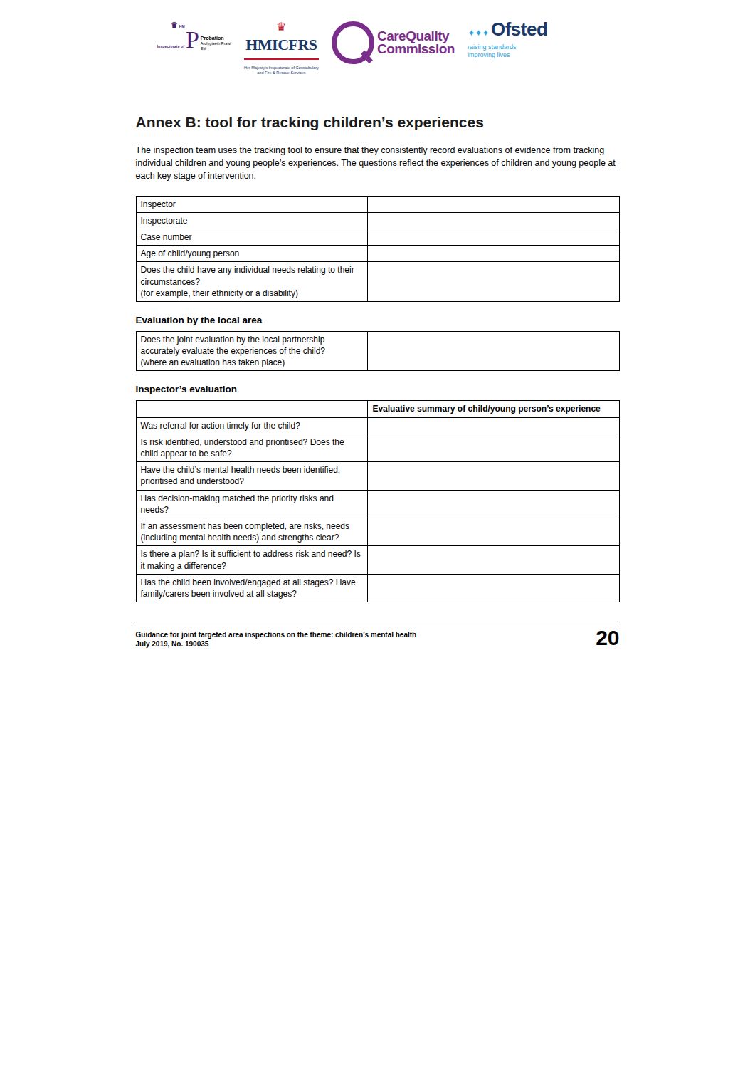♛ HM
Inspectorate of P
Probation
Arolygiaeth Prawf
EM
♛ HMICFRS
Her Majesty's Inspectorate of Constabulary
and Fire & Rescue Services
CareQuality
Commission
✦✦✦ Ofsted
raising standards
improving lives
Annex B: tool for tracking children’s experiences
The inspection team uses the tracking tool to ensure that they consistently record evaluations of evidence from tracking individual children and young people’s experiences. The questions reflect the experiences of children and young people at each key stage of intervention.
| Inspector | |
| Inspectorate | |
| Case number | |
| Age of child/young person | |
| Does the child have any individual needs relating to their circumstances? (for example, their ethnicity or a disability) | |
Evaluation by the local area
| Does the joint evaluation by the local partnership accurately evaluate the experiences of the child? (where an evaluation has taken place) | |
Inspector’s evaluation
| | Evaluative summary of child/young person’s experience |
| Was referral for action timely for the child? | |
| Is risk identified, understood and prioritised? Does the child appear to be safe? | |
| Have the child’s mental health needs been identified, prioritised and understood? | |
| Has decision-making matched the priority risks and needs? | |
| If an assessment has been completed, are risks, needs (including mental health needs) and strengths clear? | |
| Is there a plan? Is it sufficient to address risk and need? Is it making a difference? | |
| Has the child been involved/engaged at all stages? Have family/carers been involved at all stages? | |
Guidance for joint targeted area inspections on the theme: children’s mental health
July 2019, No. 190035
20